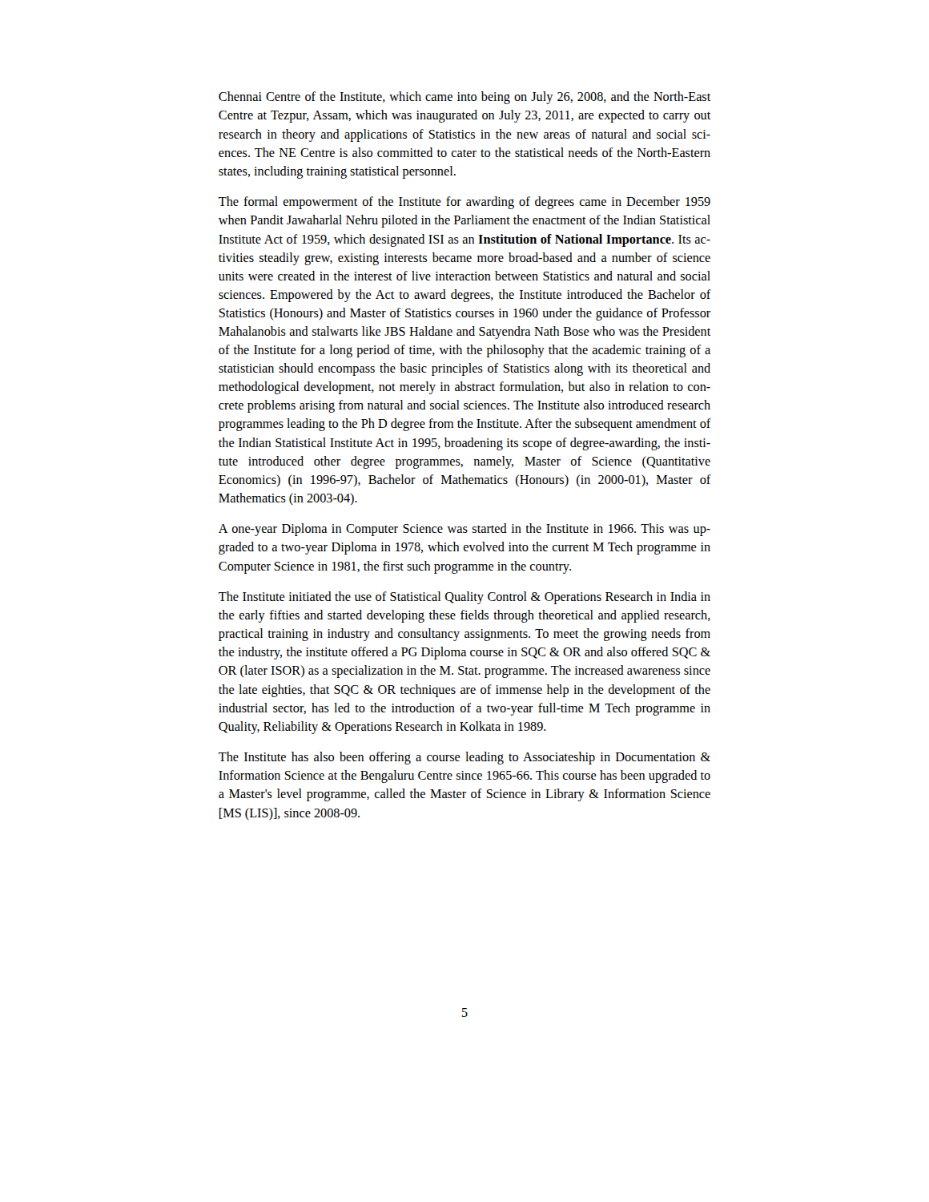Chennai Centre of the Institute, which came into being on July 26, 2008, and the North-East Centre at Tezpur, Assam, which was inaugurated on July 23, 2011, are expected to carry out research in theory and applications of Statistics in the new areas of natural and social sciences. The NE Centre is also committed to cater to the statistical needs of the North-Eastern states, including training statistical personnel.
The formal empowerment of the Institute for awarding of degrees came in December 1959 when Pandit Jawaharlal Nehru piloted in the Parliament the enactment of the Indian Statistical Institute Act of 1959, which designated ISI as an Institution of National Importance. Its activities steadily grew, existing interests became more broad-based and a number of science units were created in the interest of live interaction between Statistics and natural and social sciences. Empowered by the Act to award degrees, the Institute introduced the Bachelor of Statistics (Honours) and Master of Statistics courses in 1960 under the guidance of Professor Mahalanobis and stalwarts like JBS Haldane and Satyendra Nath Bose who was the President of the Institute for a long period of time, with the philosophy that the academic training of a statistician should encompass the basic principles of Statistics along with its theoretical and methodological development, not merely in abstract formulation, but also in relation to concrete problems arising from natural and social sciences. The Institute also introduced research programmes leading to the Ph D degree from the Institute. After the subsequent amendment of the Indian Statistical Institute Act in 1995, broadening its scope of degree-awarding, the institute introduced other degree programmes, namely, Master of Science (Quantitative Economics) (in 1996-97), Bachelor of Mathematics (Honours) (in 2000-01), Master of Mathematics (in 2003-04).
A one-year Diploma in Computer Science was started in the Institute in 1966. This was upgraded to a two-year Diploma in 1978, which evolved into the current M Tech programme in Computer Science in 1981, the first such programme in the country.
The Institute initiated the use of Statistical Quality Control & Operations Research in India in the early fifties and started developing these fields through theoretical and applied research, practical training in industry and consultancy assignments. To meet the growing needs from the industry, the institute offered a PG Diploma course in SQC & OR and also offered SQC & OR (later ISOR) as a specialization in the M. Stat. programme. The increased awareness since the late eighties, that SQC & OR techniques are of immense help in the development of the industrial sector, has led to the introduction of a two-year full-time M Tech programme in Quality, Reliability & Operations Research in Kolkata in 1989.
The Institute has also been offering a course leading to Associateship in Documentation & Information Science at the Bengaluru Centre since 1965-66. This course has been upgraded to a Master's level programme, called the Master of Science in Library & Information Science [MS (LIS)], since 2008-09.
5